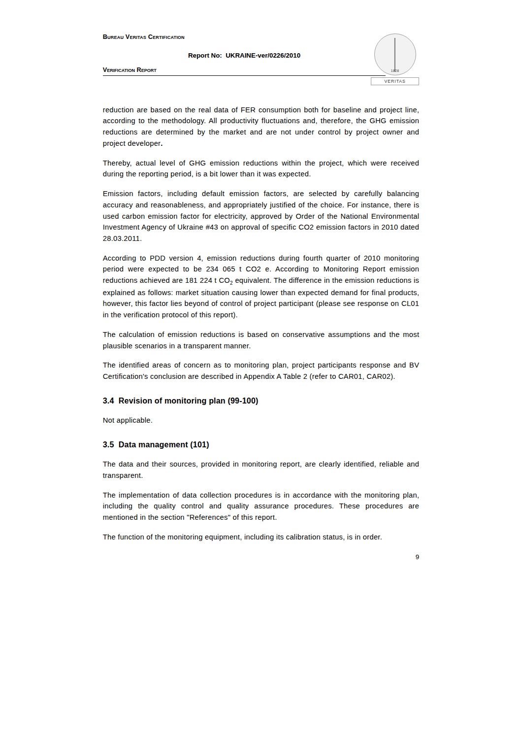VERITAS
Bureau Veritas Certification
Report No: UKRAINE-ver/0226/2010
Verification Report
reduction are based on the real data of FER consumption both for baseline and project line, according to the methodology. All productivity fluctuations and, therefore, the GHG emission reductions are determined by the market and are not under control by project owner and project developer.
Thereby, actual level of GHG emission reductions within the project, which were received during the reporting period, is a bit lower than it was expected.
Emission factors, including default emission factors, are selected by carefully balancing accuracy and reasonableness, and appropriately justified of the choice. For instance, there is used carbon emission factor for electricity, approved by Order of the National Environmental Investment Agency of Ukraine #43 on approval of specific CO2 emission factors in 2010 dated 28.03.2011.
According to PDD version 4, emission reductions during fourth quarter of 2010 monitoring period were expected to be 234 065 t CO2 e. According to Monitoring Report emission reductions achieved are 181 224 t CO2 equivalent. The difference in the emission reductions is explained as follows: market situation causing lower than expected demand for final products, however, this factor lies beyond of control of project participant (please see response on CL01 in the verification protocol of this report).
The calculation of emission reductions is based on conservative assumptions and the most plausible scenarios in a transparent manner.
The identified areas of concern as to monitoring plan, project participants response and BV Certification's conclusion are described in Appendix A Table 2 (refer to CAR01, CAR02).
3.4 Revision of monitoring plan (99-100)
Not applicable.
3.5 Data management (101)
The data and their sources, provided in monitoring report, are clearly identified, reliable and transparent.
The implementation of data collection procedures is in accordance with the monitoring plan, including the quality control and quality assurance procedures. These procedures are mentioned in the section "References" of this report.
The function of the monitoring equipment, including its calibration status, is in order.
9